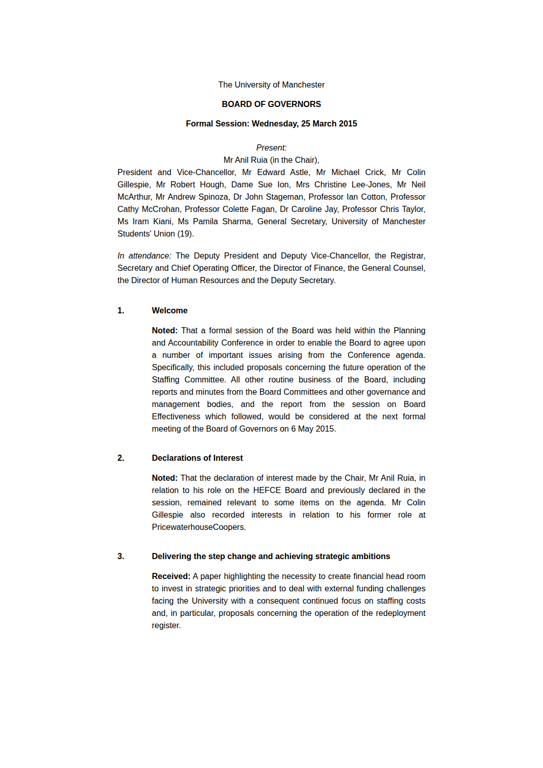The University of Manchester
BOARD OF GOVERNORS
Formal Session: Wednesday, 25 March 2015
Present:
Mr Anil Ruia (in the Chair),
President and Vice-Chancellor, Mr Edward Astle, Mr Michael Crick, Mr Colin Gillespie, Mr Robert Hough, Dame Sue Ion, Mrs Christine Lee-Jones, Mr Neil McArthur, Mr Andrew Spinoza, Dr John Stageman, Professor Ian Cotton, Professor Cathy McCrohan, Professor Colette Fagan, Dr Caroline Jay, Professor Chris Taylor, Ms Iram Kiani, Ms Pamila Sharma, General Secretary, University of Manchester Students' Union (19).
In attendance: The Deputy President and Deputy Vice-Chancellor, the Registrar, Secretary and Chief Operating Officer, the Director of Finance, the General Counsel, the Director of Human Resources and the Deputy Secretary.
1. Welcome
Noted: That a formal session of the Board was held within the Planning and Accountability Conference in order to enable the Board to agree upon a number of important issues arising from the Conference agenda. Specifically, this included proposals concerning the future operation of the Staffing Committee. All other routine business of the Board, including reports and minutes from the Board Committees and other governance and management bodies, and the report from the session on Board Effectiveness which followed, would be considered at the next formal meeting of the Board of Governors on 6 May 2015.
2. Declarations of Interest
Noted: That the declaration of interest made by the Chair, Mr Anil Ruia, in relation to his role on the HEFCE Board and previously declared in the session, remained relevant to some items on the agenda. Mr Colin Gillespie also recorded interests in relation to his former role at PricewaterhouseCoopers.
3. Delivering the step change and achieving strategic ambitions
Received: A paper highlighting the necessity to create financial head room to invest in strategic priorities and to deal with external funding challenges facing the University with a consequent continued focus on staffing costs and, in particular, proposals concerning the operation of the redeployment register.